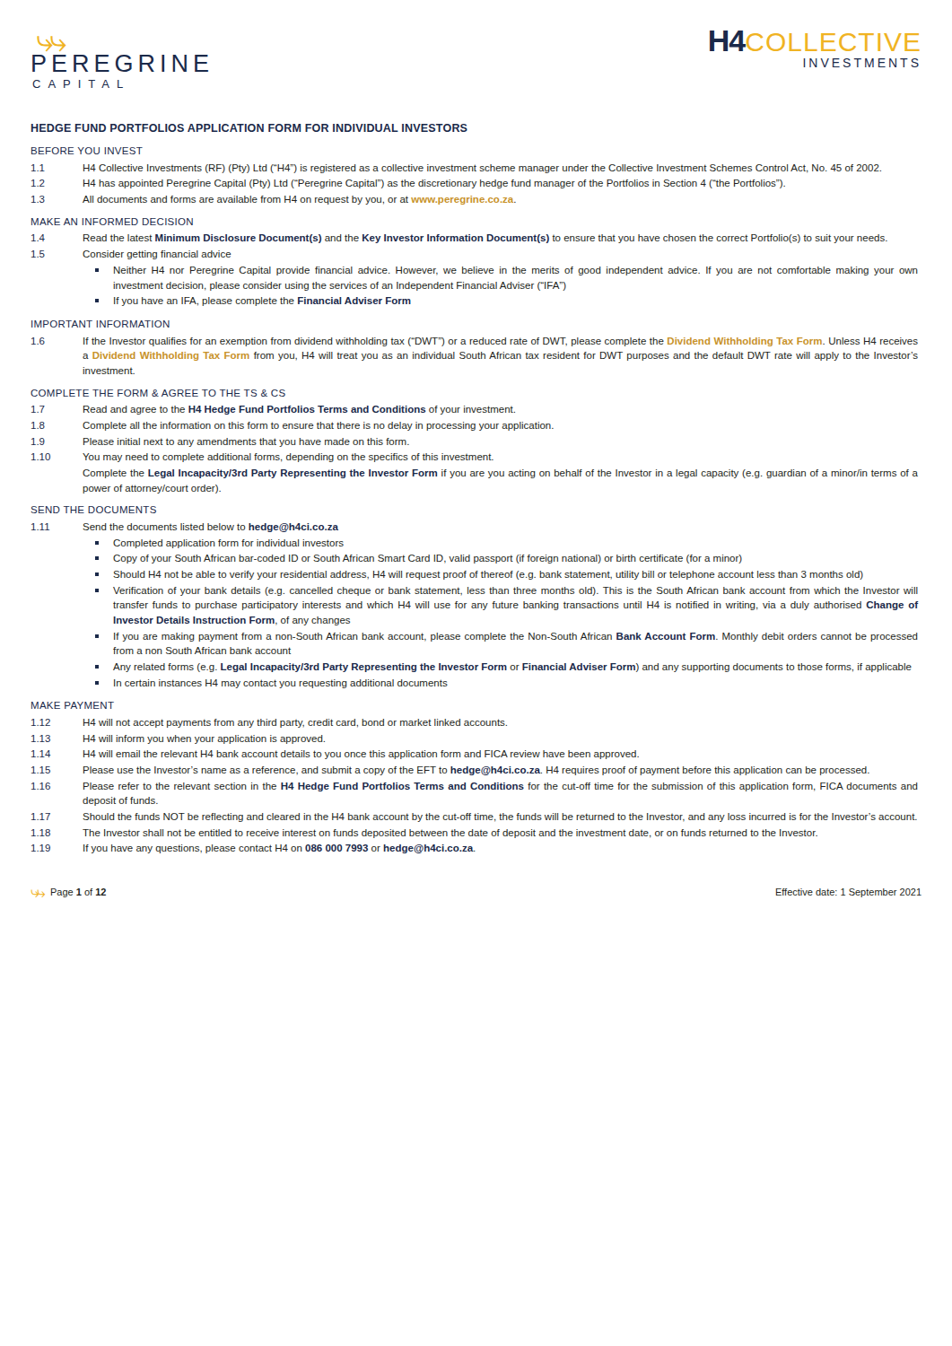⤷⤷ PEREGRINE CAPITAL
H4 COLLECTIVE INVESTMENTS
HEDGE FUND PORTFOLIOS APPLICATION FORM FOR INDIVIDUAL INVESTORS
Before you invest
1.1
H4 Collective Investments (RF) (Pty) Ltd (“H4”) is registered as a collective investment scheme manager under the Collective Investment Schemes Control Act, No. 45 of 2002.
1.2
H4 has appointed Peregrine Capital (Pty) Ltd (“Peregrine Capital”) as the discretionary hedge fund manager of the Portfolios in Section 4 (“the Portfolios”).
1.3
All documents and forms are available from H4 on request by you, or at www.peregrine.co.za.
Make an informed decision
1.4
Read the latest Minimum Disclosure Document(s) and the Key Investor Information Document(s) to ensure that you have chosen the correct Portfolio(s) to suit your needs.
1.5
Consider getting financial advice
Neither H4 nor Peregrine Capital provide financial advice. However, we believe in the merits of good independent advice. If you are not comfortable making your own investment decision, please consider using the services of an Independent Financial Adviser (“IFA”)
If you have an IFA, please complete the Financial Adviser Form
Important information
1.6
If the Investor qualifies for an exemption from dividend withholding tax (“DWT”) or a reduced rate of DWT, please complete the Dividend Withholding Tax Form. Unless H4 receives a Dividend Withholding Tax Form from you, H4 will treat you as an individual South African tax resident for DWT purposes and the default DWT rate will apply to the Investor’s investment.
Complete the form & agree to the Ts & Cs
1.7
Read and agree to the H4 Hedge Fund Portfolios Terms and Conditions of your investment.
1.8
Complete all the information on this form to ensure that there is no delay in processing your application.
1.9
Please initial next to any amendments that you have made on this form.
1.10
You may need to complete additional forms, depending on the specifics of this investment.
Complete the Legal Incapacity/3rd Party Representing the Investor Form if you are you acting on behalf of the Investor in a legal capacity (e.g. guardian of a minor/in terms of a power of attorney/court order).
Send the documents
1.11
Send the documents listed below to hedge@h4ci.co.za
Completed application form for individual investors
Copy of your South African bar-coded ID or South African Smart Card ID, valid passport (if foreign national) or birth certificate (for a minor)
Should H4 not be able to verify your residential address, H4 will request proof of thereof (e.g. bank statement, utility bill or telephone account less than 3 months old)
Verification of your bank details (e.g. cancelled cheque or bank statement, less than three months old). This is the South African bank account from which the Investor will transfer funds to purchase participatory interests and which H4 will use for any future banking transactions until H4 is notified in writing, via a duly authorised Change of Investor Details Instruction Form, of any changes
If you are making payment from a non-South African bank account, please complete the Non-South African Bank Account Form. Monthly debit orders cannot be processed from a non South African bank account
Any related forms (e.g. Legal Incapacity/3rd Party Representing the Investor Form or Financial Adviser Form) and any supporting documents to those forms, if applicable
In certain instances H4 may contact you requesting additional documents
Make payment
1.12
H4 will not accept payments from any third party, credit card, bond or market linked accounts.
1.13
H4 will inform you when your application is approved.
1.14
H4 will email the relevant H4 bank account details to you once this application form and FICA review have been approved.
1.15
Please use the Investor’s name as a reference, and submit a copy of the EFT to hedge@h4ci.co.za. H4 requires proof of payment before this application can be processed.
1.16
Please refer to the relevant section in the H4 Hedge Fund Portfolios Terms and Conditions for the cut-off time for the submission of this application form, FICA documents and deposit of funds.
1.17
Should the funds NOT be reflecting and cleared in the H4 bank account by the cut-off time, the funds will be returned to the Investor, and any loss incurred is for the Investor’s account.
1.18
The Investor shall not be entitled to receive interest on funds deposited between the date of deposit and the investment date, or on funds returned to the Investor.
1.19
If you have any questions, please contact H4 on 086 000 7993 or hedge@h4ci.co.za.
⤷⤷ Page 1 of 12
Effective date: 1 September 2021